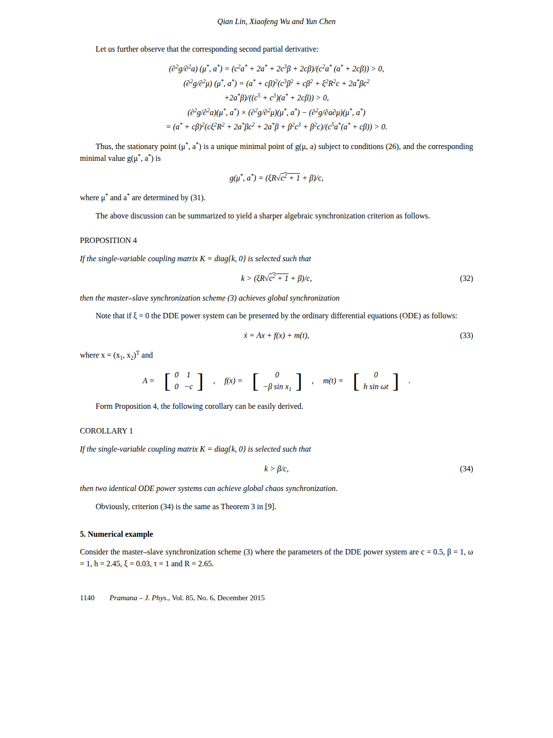Qian Lin, Xiaofeng Wu and Yun Chen
Let us further observe that the corresponding second partial derivative:
(∂2g/∂2a) (μ*, a*) = (c2a* + 2a* + 2c3β + 2cβ)/(c2a* (a* + 2cβ)) > 0, (∂2g/∂2μ) (μ*, a*) = (a* + cβ)2(c3β2 + cβ2 + ξ2R2c + 2a*βc2 +2a*β)/((c5 + c3)(a* + 2cβ)) > 0, (∂2g/∂2a)(μ*, a*) × (∂2g/∂2μ)(μ*, a*) − (∂2g/∂a∂μ)(μ*, a*) = (a* + cβ)2(cξ2R2 + 2a*βc2 + 2a*β + β2c3 + β2c)/(c5a*(a* + cβ)) > 0.
Thus, the stationary point (μ*, a*) is a unique minimal point of g(μ, a) subject to conditions (26), and the corresponding minimal value g(μ*, a*) is
g(μ*, a*) = (ξR√c2 + 1 + β)/c,
where μ* and a* are determined by (31).
The above discussion can be summarized to yield a sharper algebraic synchronization criterion as follows.
PROPOSITION 4
If the single-variable coupling matrix K = diag{k, 0} is selected such that
k > (ξR√c2 + 1 + β)/c,
(32)
then the master–slave synchronization scheme (3) achieves global synchronization
Note that if ξ = 0 the DDE power system can be presented by the ordinary differential equations (ODE) as follows:
ẋ = Ax + f(x) + m(t),
(33)
where x = (x1, x2)T and
A = [
| 0 | 1 |
| 0 | −c |
] , f(x) = [
| 0 |
| −β sin x 1 |
] , m(t) = [
| 0 |
| h sin ωt |
] .
Form Proposition 4, the following corollary can be easily derived.
COROLLARY 1
If the single-variable coupling matrix K = diag{k, 0} is selected such that
k > β/c,
(34)
then two identical ODE power systems can achieve global chaos synchronization.
Obviously, criterion (34) is the same as Theorem 3 in [9].
5. Numerical example
Consider the master–slave synchronization scheme (3) where the parameters of the DDE power system are c = 0.5, β = 1, ω = 1, h = 2.45, ξ = 0.03, τ = 1 and R = 2.65.
1140 Pramana – J. Phys., Vol. 85, No. 6, December 2015